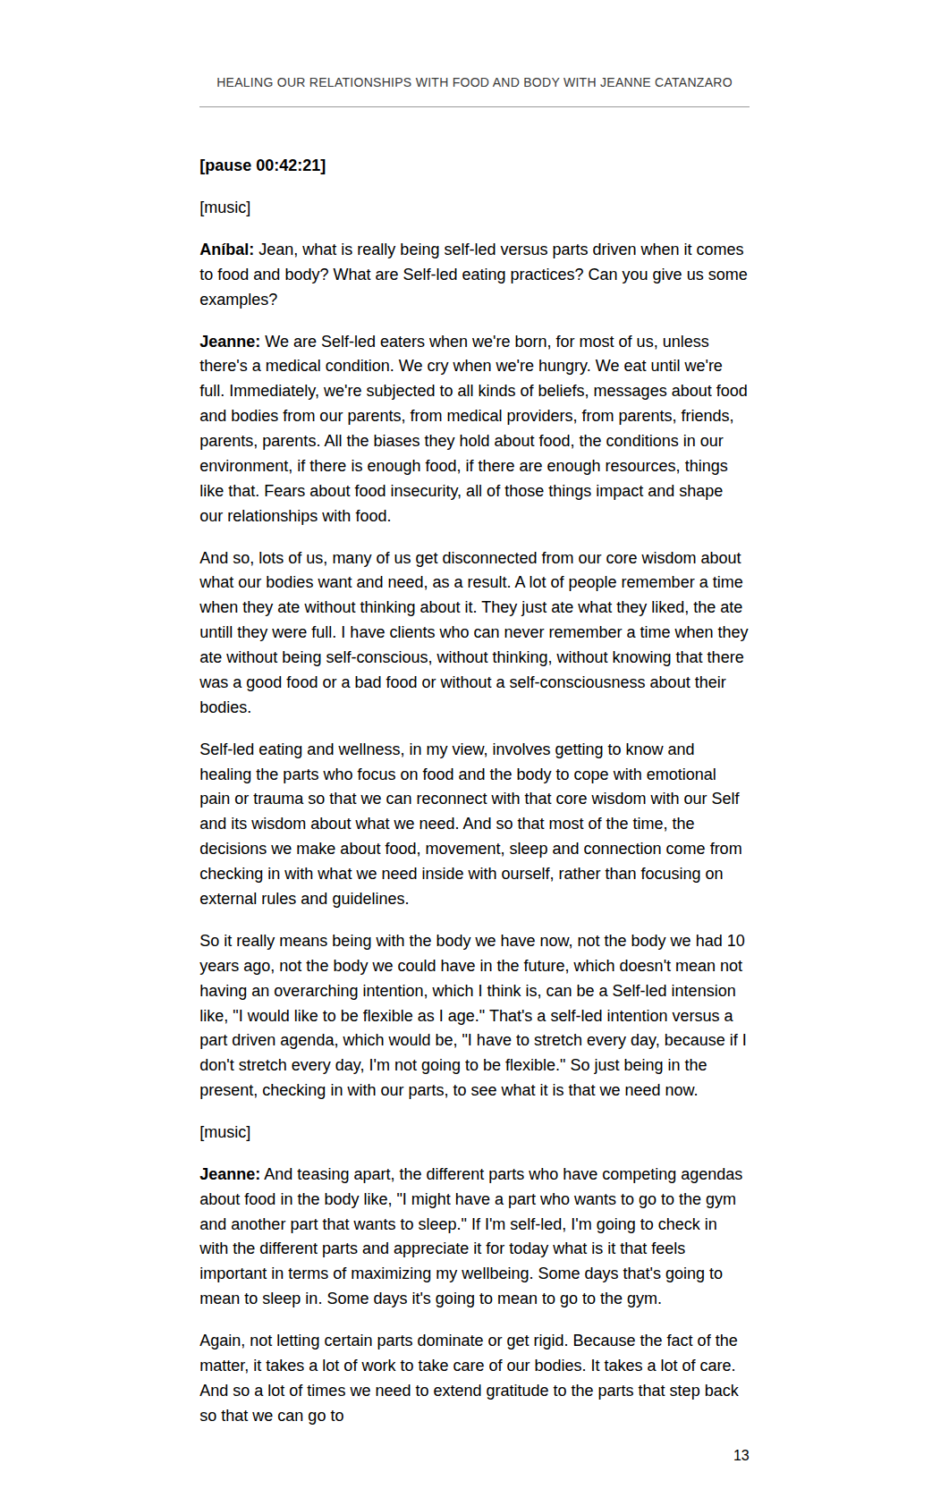Healing Our Relationships with Food and Body with Jeanne Catanzaro
[pause 00:42:21]
[music]
Aníbal: Jean, what is really being self-led versus parts driven when it comes to food and body? What are Self-led eating practices? Can you give us some examples?
Jeanne: We are Self-led eaters when we're born, for most of us, unless there's a medical condition. We cry when we're hungry. We eat until we're full. Immediately, we're subjected to all kinds of beliefs, messages about food and bodies from our parents, from medical providers, from parents, friends, parents, parents. All the biases they hold about food, the conditions in our environment, if there is enough food, if there are enough resources, things like that. Fears about food insecurity, all of those things impact and shape our relationships with food.
And so, lots of us, many of us get disconnected from our core wisdom about what our bodies want and need, as a result. A lot of people remember a time when they ate without thinking about it. They just ate what they liked, the ate untill they were full. I have clients who can never remember a time when they ate without being self-conscious, without thinking, without knowing that there was a good food or a bad food or without a self-consciousness about their bodies.
Self-led eating and wellness, in my view, involves getting to know and healing the parts who focus on food and the body to cope with emotional pain or trauma so that we can reconnect with that core wisdom with our Self and its wisdom about what we need. And so that most of the time, the decisions we make about food, movement, sleep and connection come from checking in with what we need inside with ourself, rather than focusing on external rules and guidelines.
So it really means being with the body we have now, not the body we had 10 years ago, not the body we could have in the future, which doesn't mean not having an overarching intention, which I think is, can be a Self-led intension like, "I would like to be flexible as I age." That's a self-led intention versus a part driven agenda, which would be, "I have to stretch every day, because if I don't stretch every day, I'm not going to be flexible." So just being in the present, checking in with our parts, to see what it is that we need now.
[music]
Jeanne: And teasing apart, the different parts who have competing agendas about food in the body like, "I might have a part who wants to go to the gym and another part that wants to sleep." If I'm self-led, I'm going to check in with the different parts and appreciate it for today what is it that feels important in terms of maximizing my wellbeing. Some days that's going to mean to sleep in. Some days it's going to mean to go to the gym.
Again, not letting certain parts dominate or get rigid. Because the fact of the matter, it takes a lot of work to take care of our bodies. It takes a lot of care. And so a lot of times we need to extend gratitude to the parts that step back so that we can go to
13